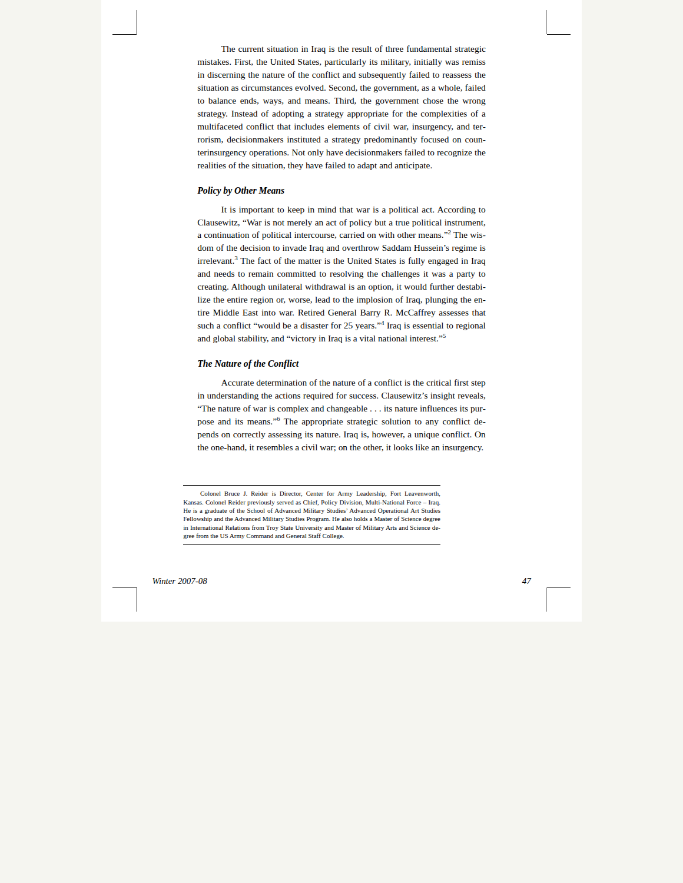The current situation in Iraq is the result of three fundamental strategic mistakes. First, the United States, particularly its military, initially was remiss in discerning the nature of the conflict and subsequently failed to reassess the situation as circumstances evolved. Second, the government, as a whole, failed to balance ends, ways, and means. Third, the government chose the wrong strategy. Instead of adopting a strategy appropriate for the complexities of a multifaceted conflict that includes elements of civil war, insurgency, and terrorism, decisionmakers instituted a strategy predominantly focused on counterinsurgency operations. Not only have decisionmakers failed to recognize the realities of the situation, they have failed to adapt and anticipate.
Policy by Other Means
It is important to keep in mind that war is a political act. According to Clausewitz, “War is not merely an act of policy but a true political instrument, a continuation of political intercourse, carried on with other means.”2 The wisdom of the decision to invade Iraq and overthrow Saddam Hussein’s regime is irrelevant.3 The fact of the matter is the United States is fully engaged in Iraq and needs to remain committed to resolving the challenges it was a party to creating. Although unilateral withdrawal is an option, it would further destabilize the entire region or, worse, lead to the implosion of Iraq, plunging the entire Middle East into war. Retired General Barry R. McCaffrey assesses that such a conflict “would be a disaster for 25 years.”4 Iraq is essential to regional and global stability, and “victory in Iraq is a vital national interest.”5
The Nature of the Conflict
Accurate determination of the nature of a conflict is the critical first step in understanding the actions required for success. Clausewitz’s insight reveals, “The nature of war is complex and changeable . . . its nature influences its purpose and its means.”6 The appropriate strategic solution to any conflict depends on correctly assessing its nature. Iraq is, however, a unique conflict. On the one-hand, it resembles a civil war; on the other, it looks like an insurgency.
Colonel Bruce J. Reider is Director, Center for Army Leadership, Fort Leavenworth, Kansas. Colonel Reider previously served as Chief, Policy Division, Multi-National Force – Iraq. He is a graduate of the School of Advanced Military Studies’ Advanced Operational Art Studies Fellowship and the Advanced Military Studies Program. He also holds a Master of Science degree in International Relations from Troy State University and Master of Military Arts and Science degree from the US Army Command and General Staff College.
Winter 2007-08 47